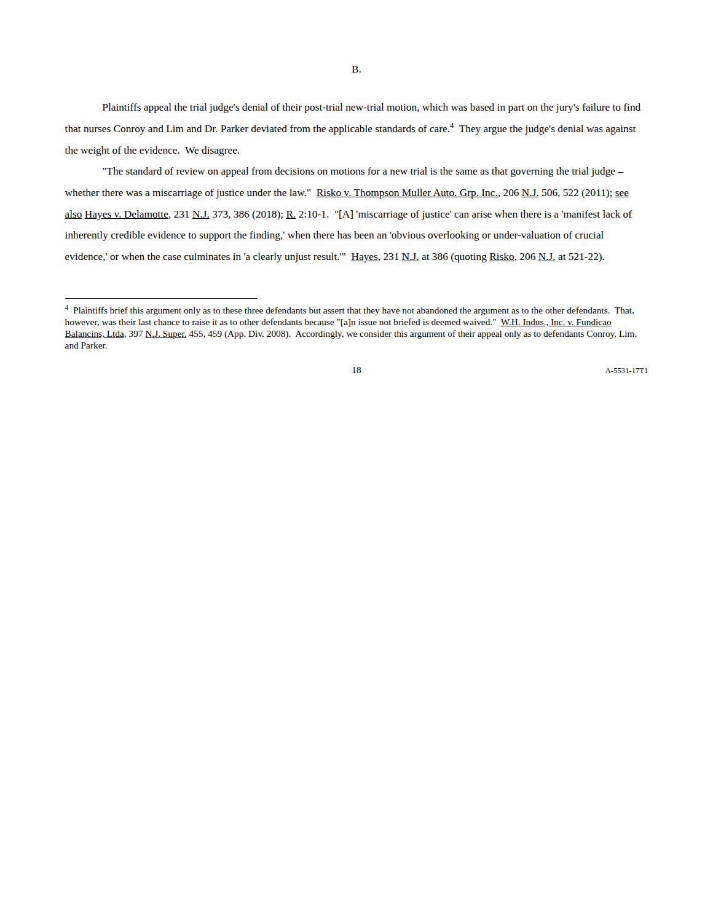B.
Plaintiffs appeal the trial judge's denial of their post-trial new-trial motion, which was based in part on the jury's failure to find that nurses Conroy and Lim and Dr. Parker deviated from the applicable standards of care.4 They argue the judge's denial was against the weight of the evidence. We disagree.
"The standard of review on appeal from decisions on motions for a new trial is the same as that governing the trial judge – whether there was a miscarriage of justice under the law." Risko v. Thompson Muller Auto. Grp. Inc., 206 N.J. 506, 522 (2011); see also Hayes v. Delamotte, 231 N.J. 373, 386 (2018); R. 2:10-1. "[A] 'miscarriage of justice' can arise when there is a 'manifest lack of inherently credible evidence to support the finding,' when there has been an 'obvious overlooking or under-valuation of crucial evidence,' or when the case culminates in 'a clearly unjust result.'" Hayes, 231 N.J. at 386 (quoting Risko, 206 N.J. at 521-22).
4 Plaintiffs brief this argument only as to these three defendants but assert that they have not abandoned the argument as to the other defendants. That, however, was their last chance to raise it as to other defendants because "[a]n issue not briefed is deemed waived." W.H. Indus., Inc. v. Fundicao Balancins, Ltda, 397 N.J. Super. 455, 459 (App. Div. 2008). Accordingly, we consider this argument of their appeal only as to defendants Conroy, Lim, and Parker.
18
A-5531-17T1